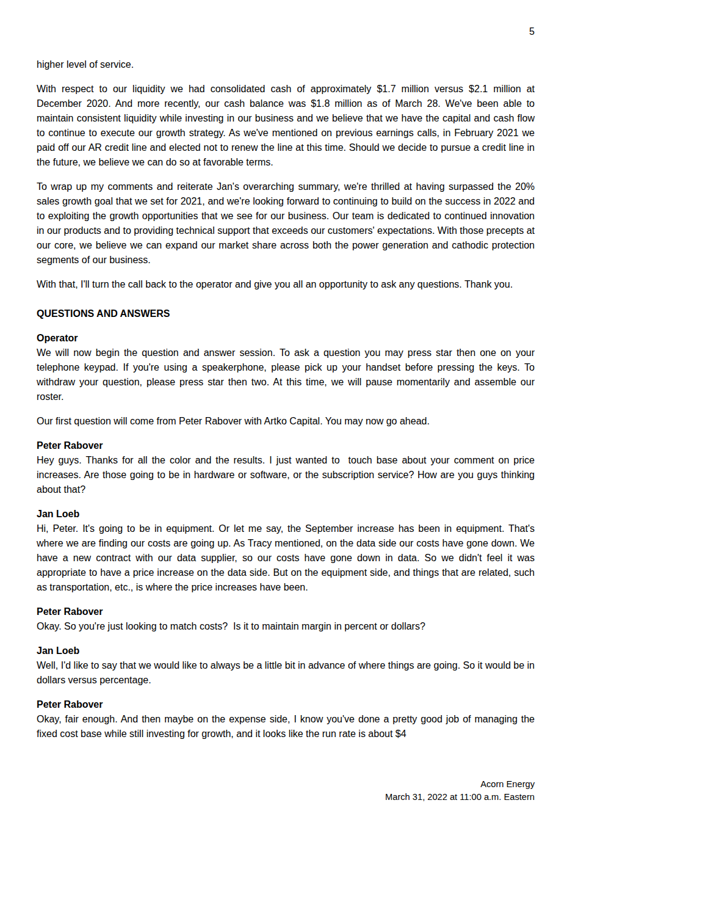5
higher level of service.
With respect to our liquidity we had consolidated cash of approximately $1.7 million versus $2.1 million at December 2020. And more recently, our cash balance was $1.8 million as of March 28. We've been able to maintain consistent liquidity while investing in our business and we believe that we have the capital and cash flow to continue to execute our growth strategy. As we've mentioned on previous earnings calls, in February 2021 we paid off our AR credit line and elected not to renew the line at this time. Should we decide to pursue a credit line in the future, we believe we can do so at favorable terms.
To wrap up my comments and reiterate Jan's overarching summary, we're thrilled at having surpassed the 20% sales growth goal that we set for 2021, and we're looking forward to continuing to build on the success in 2022 and to exploiting the growth opportunities that we see for our business. Our team is dedicated to continued innovation in our products and to providing technical support that exceeds our customers' expectations. With those precepts at our core, we believe we can expand our market share across both the power generation and cathodic protection segments of our business.
With that, I'll turn the call back to the operator and give you all an opportunity to ask any questions. Thank you.
QUESTIONS AND ANSWERS
Operator
We will now begin the question and answer session. To ask a question you may press star then one on your telephone keypad. If you're using a speakerphone, please pick up your handset before pressing the keys. To withdraw your question, please press star then two. At this time, we will pause momentarily and assemble our roster.
Our first question will come from Peter Rabover with Artko Capital. You may now go ahead.
Peter Rabover
Hey guys. Thanks for all the color and the results. I just wanted to touch base about your comment on price increases. Are those going to be in hardware or software, or the subscription service? How are you guys thinking about that?
Jan Loeb
Hi, Peter. It's going to be in equipment. Or let me say, the September increase has been in equipment. That's where we are finding our costs are going up. As Tracy mentioned, on the data side our costs have gone down. We have a new contract with our data supplier, so our costs have gone down in data. So we didn't feel it was appropriate to have a price increase on the data side. But on the equipment side, and things that are related, such as transportation, etc., is where the price increases have been.
Peter Rabover
Okay. So you're just looking to match costs? Is it to maintain margin in percent or dollars?
Jan Loeb
Well, I'd like to say that we would like to always be a little bit in advance of where things are going. So it would be in dollars versus percentage.
Peter Rabover
Okay, fair enough. And then maybe on the expense side, I know you've done a pretty good job of managing the fixed cost base while still investing for growth, and it looks like the run rate is about $4
Acorn Energy
March 31, 2022 at 11:00 a.m. Eastern